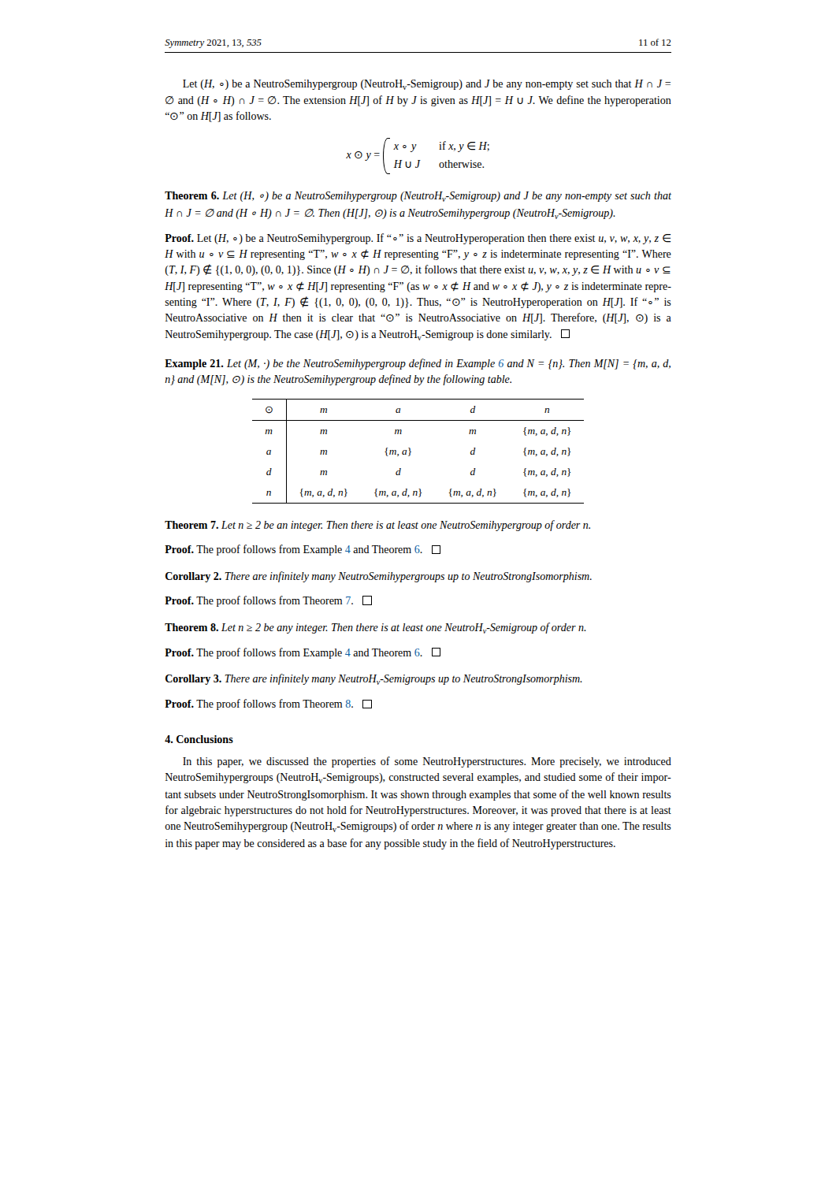Symmetry 2021, 13, 535
11 of 12
Let (H, ∘) be a NeutroSemihypergroup (NeutroHv-Semigroup) and J be any non-empty set such that H ∩ J = ∅ and (H ∘ H) ∩ J = ∅. The extension H[J] of H by J is given as H[J] = H ∪ J. We define the hyperoperation “⊙” on H[J] as follows.
x ⊙ y =
| x ∘ y | if x , y ∈ H ; |
| H ∪ J | otherwise. |
Theorem 6. Let (H, ∘) be a NeutroSemihypergroup (NeutroHv-Semigroup) and J be any non-empty set such that H ∩ J = ∅ and (H ∘ H) ∩ J = ∅. Then (H[J], ⊙) is a NeutroSemihypergroup (NeutroHv-Semigroup).
Proof. Let (H, ∘) be a NeutroSemihypergroup. If “∘” is a NeutroHyperoperation then there exist u, v, w, x, y, z ∈ H with u ∘ v ⊆ H representing “T”, w ∘ x ⊄ H representing “F”, y ∘ z is indeterminate representing “I”. Where (T, I, F) ∉ {(1, 0, 0), (0, 0, 1)}. Since (H ∘ H) ∩ J = ∅, it follows that there exist u, v, w, x, y, z ∈ H with u ∘ v ⊆ H[J] representing “T”, w ∘ x ⊄ H[J] representing “F” (as w ∘ x ⊄ H and w ∘ x ⊄ J), y ∘ z is indeterminate representing “I”. Where (T, I, F) ∉ {(1, 0, 0), (0, 0, 1)}. Thus, “⊙” is NeutroHyperoperation on H[J]. If “∘” is NeutroAssociative on H then it is clear that “⊙” is NeutroAssociative on H[J]. Therefore, (H[J], ⊙) is a NeutroSemihypergroup. The case (H[J], ⊙) is a NeutroHv-Semigroup is done similarly.
Example 21. Let (M, ·) be the NeutroSemihypergroup defined in Example 6 and N = {n}. Then M[N] = {m, a, d, n} and (M[N], ⊙) is the NeutroSemihypergroup defined by the following table.
| ⊙ | m | a | d | n |
| --- | --- | --- | --- | --- |
| m | m | m | m | { m , a , d , n } |
| a | m | { m , a } | d | { m , a , d , n } |
| d | m | d | d | { m , a , d , n } |
| n | { m , a , d , n } | { m , a , d , n } | { m , a , d , n } | { m , a , d , n } |
Theorem 7. Let n ≥ 2 be an integer. Then there is at least one NeutroSemihypergroup of order n.
Proof. The proof follows from Example 4 and Theorem 6.
Corollary 2. There are infinitely many NeutroSemihypergroups up to NeutroStrongIsomorphism.
Proof. The proof follows from Theorem 7.
Theorem 8. Let n ≥ 2 be any integer. Then there is at least one NeutroHv-Semigroup of order n.
Proof. The proof follows from Example 4 and Theorem 6.
Corollary 3. There are infinitely many NeutroHv-Semigroups up to NeutroStrongIsomorphism.
Proof. The proof follows from Theorem 8.
4. Conclusions
In this paper, we discussed the properties of some NeutroHyperstructures. More precisely, we introduced NeutroSemihypergroups (NeutroHv-Semigroups), constructed several examples, and studied some of their important subsets under NeutroStrongIsomorphism. It was shown through examples that some of the well known results for algebraic hyperstructures do not hold for NeutroHyperstructures. Moreover, it was proved that there is at least one NeutroSemihypergroup (NeutroHv-Semigroups) of order n where n is any integer greater than one. The results in this paper may be considered as a base for any possible study in the field of NeutroHyperstructures.